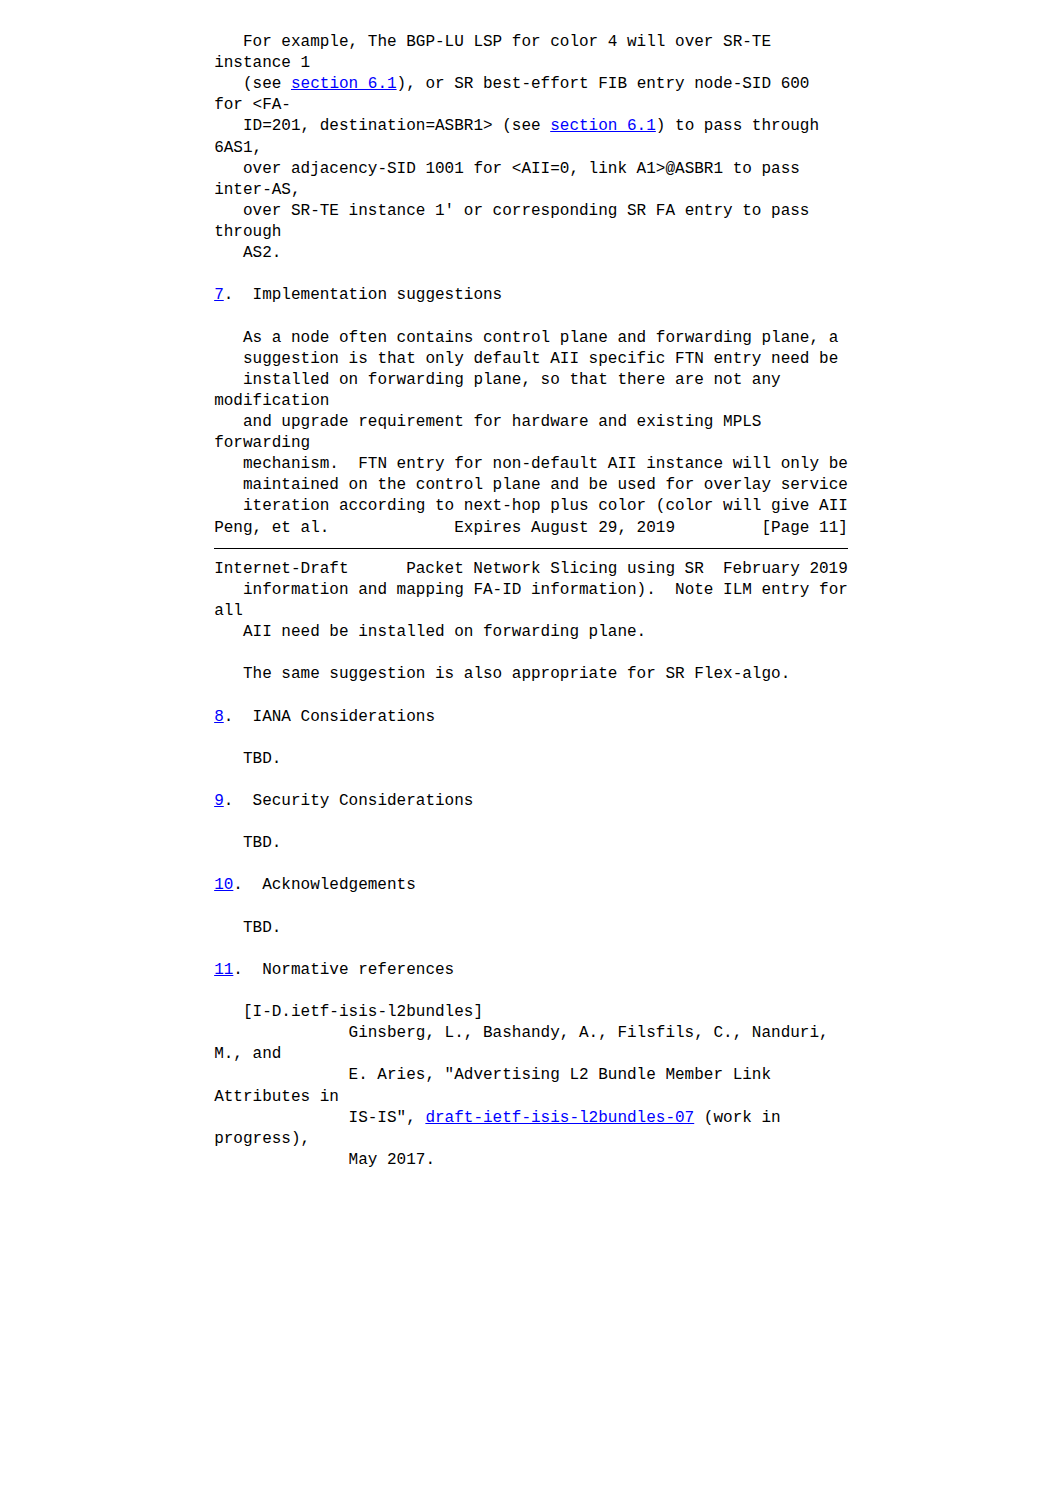For example, The BGP-LU LSP for color 4 will over SR-TE instance 1
   (see section 6.1), or SR best-effort FIB entry node-SID 600 for <FA-
   ID=201, destination=ASBR1> (see section 6.1) to pass through 6AS1,
   over adjacency-SID 1001 for <AII=0, link A1>@ASBR1 to pass inter-AS,
   over SR-TE instance 1' or corresponding SR FA entry to pass through
   AS2.

7.  Implementation suggestions

   As a node often contains control plane and forwarding plane, a
   suggestion is that only default AII specific FTN entry need be
   installed on forwarding plane, so that there are not any modification
   and upgrade requirement for hardware and existing MPLS forwarding
   mechanism.  FTN entry for non-default AII instance will only be
   maintained on the control plane and be used for overlay service
   iteration according to next-hop plus color (color will give AII
Peng, et al. Expires August 29, 2019 [Page 11]
Internet-Draft Packet Network Slicing using SR February 2019
   information and mapping FA-ID information).  Note ILM entry for all
   AII need be installed on forwarding plane.

   The same suggestion is also appropriate for SR Flex-algo.

8.  IANA Considerations

   TBD.

9.  Security Considerations

   TBD.

10.  Acknowledgements

   TBD.

11.  Normative references

   [I-D.ietf-isis-l2bundles]
              Ginsberg, L., Bashandy, A., Filsfils, C., Nanduri, M., and
              E. Aries, "Advertising L2 Bundle Member Link Attributes in
              IS-IS", draft-ietf-isis-l2bundles-07 (work in progress),
              May 2017.